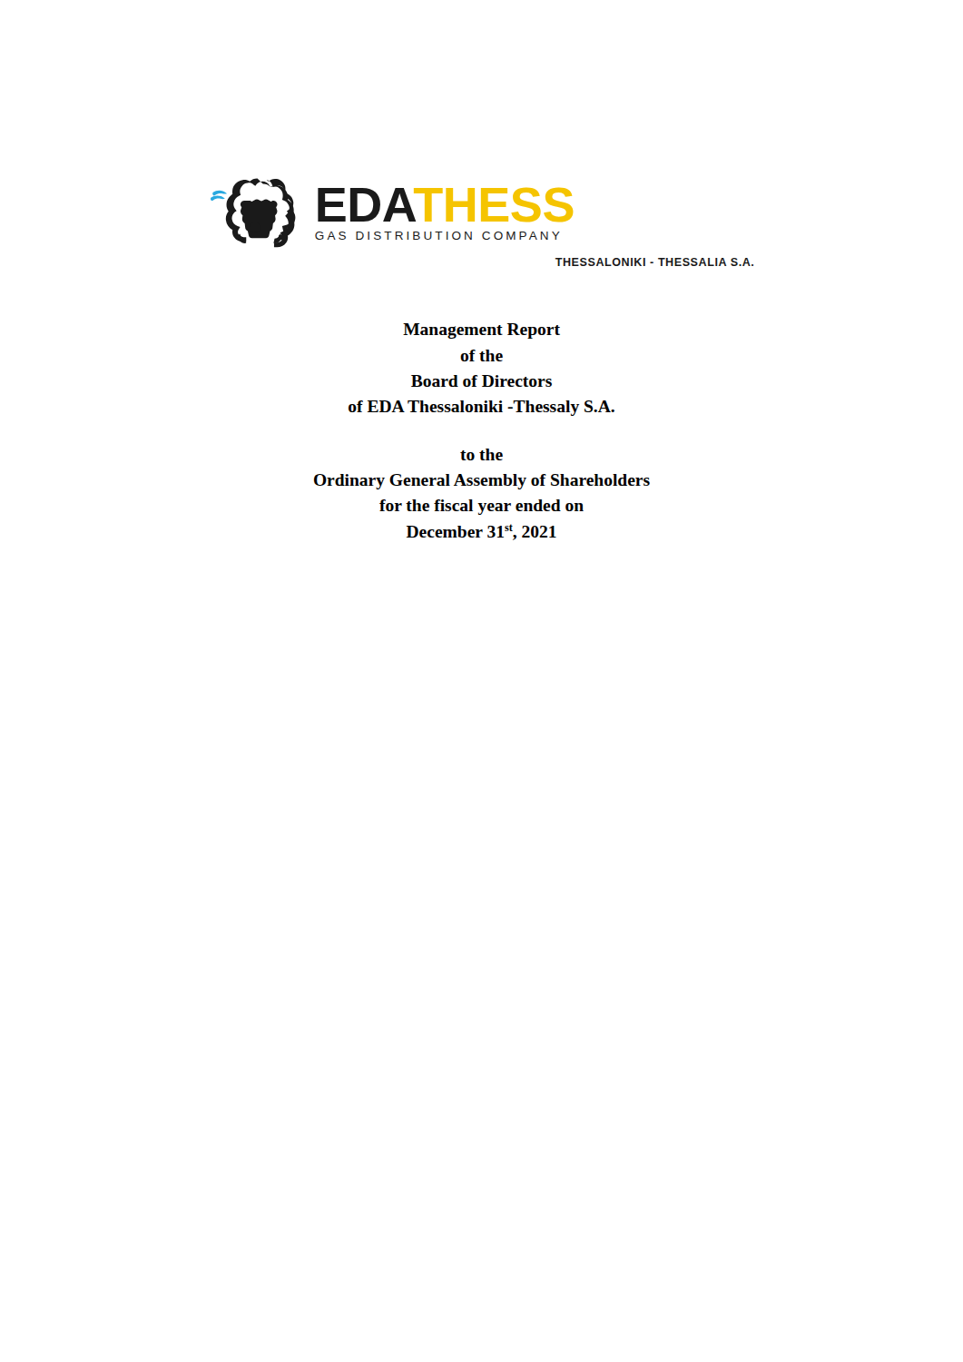EDA THESS GAS DISTRIBUTION COMPANY
THESSALONIKI - THESSALIA S.A.
Management Report
of the
Board of Directors
of EDA Thessaloniki -Thessaly S.A. to the
Ordinary General Assembly of Shareholders
for the fiscal year ended on
December 31st, 2021